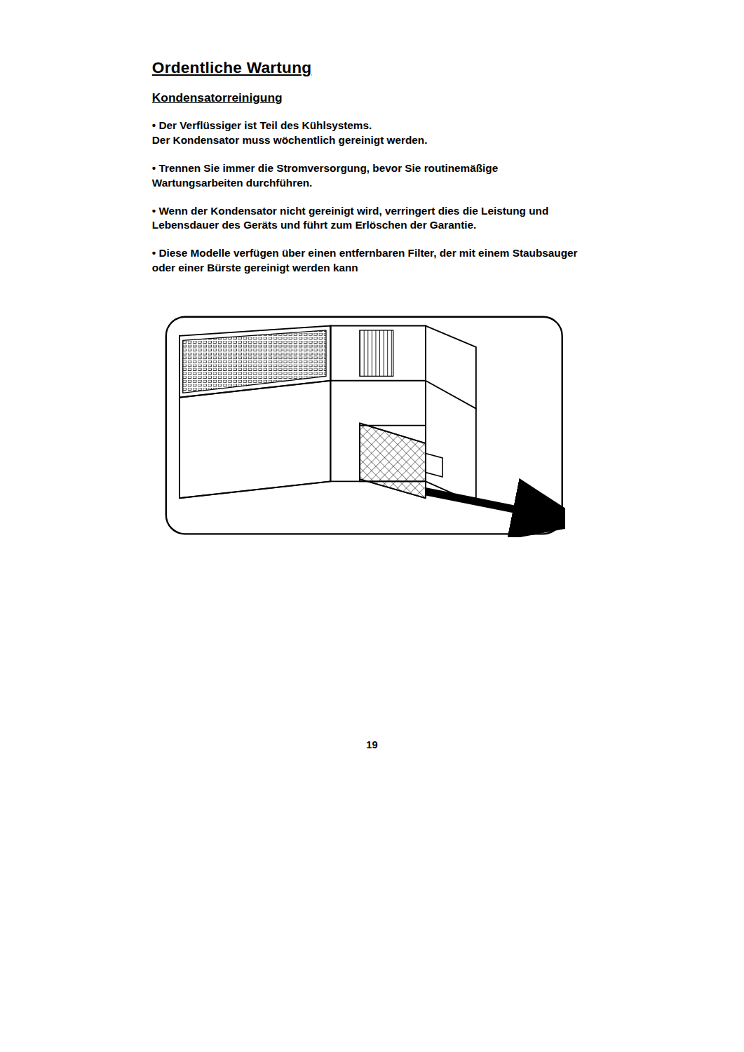Ordentliche Wartung
Kondensatorreinigung
• Der Verflüssiger ist Teil des Kühlsystems.
Der Kondensator muss wöchentlich gereinigt werden.
• Trennen Sie immer die Stromversorgung, bevor Sie routinemäßige Wartungsarbeiten durchführen.
• Wenn der Kondensator nicht gereinigt wird, verringert dies die Leistung und Lebensdauer des Geräts und führt zum Erlöschen der Garantie.
• Diese Modelle verfügen über einen entfernbaren Filter, der mit einem Staubsauger oder einer Bürste gereinigt werden kann
19